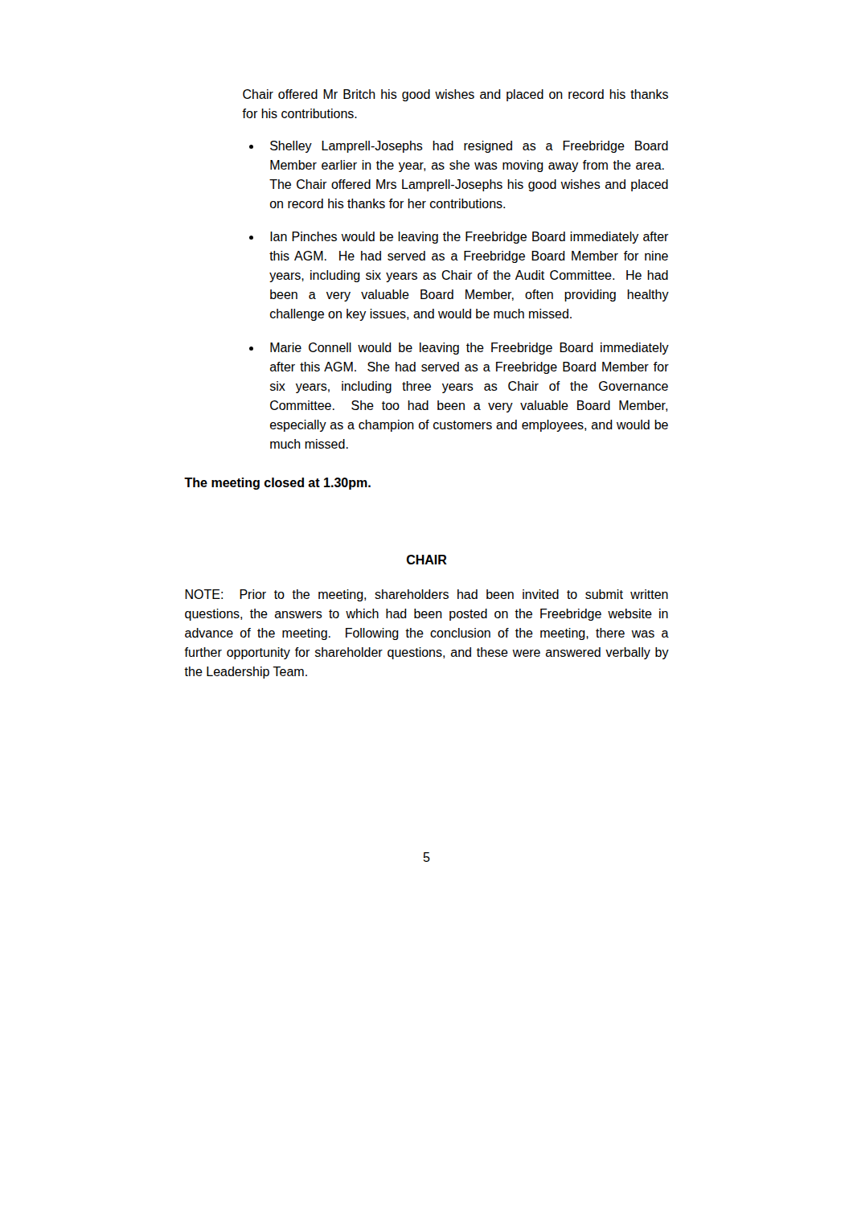Chair offered Mr Britch his good wishes and placed on record his thanks for his contributions.
Shelley Lamprell-Josephs had resigned as a Freebridge Board Member earlier in the year, as she was moving away from the area. The Chair offered Mrs Lamprell-Josephs his good wishes and placed on record his thanks for her contributions.
Ian Pinches would be leaving the Freebridge Board immediately after this AGM. He had served as a Freebridge Board Member for nine years, including six years as Chair of the Audit Committee. He had been a very valuable Board Member, often providing healthy challenge on key issues, and would be much missed.
Marie Connell would be leaving the Freebridge Board immediately after this AGM. She had served as a Freebridge Board Member for six years, including three years as Chair of the Governance Committee. She too had been a very valuable Board Member, especially as a champion of customers and employees, and would be much missed.
The meeting closed at 1.30pm.
CHAIR
NOTE: Prior to the meeting, shareholders had been invited to submit written questions, the answers to which had been posted on the Freebridge website in advance of the meeting. Following the conclusion of the meeting, there was a further opportunity for shareholder questions, and these were answered verbally by the Leadership Team.
5